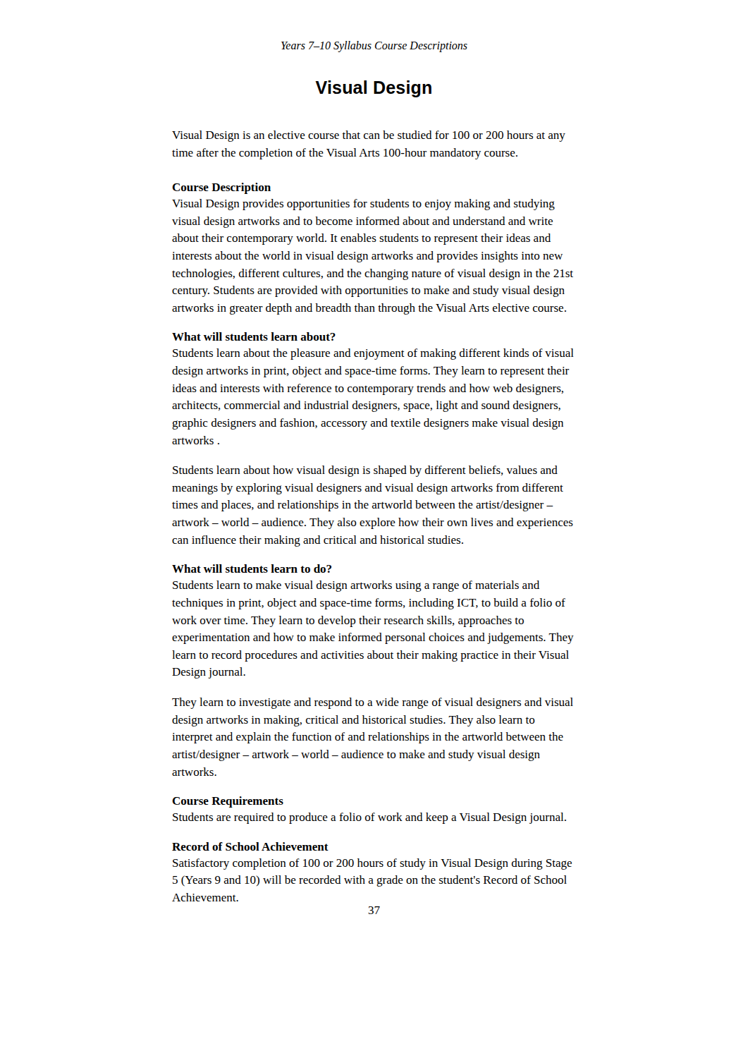Years 7–10 Syllabus Course Descriptions
Visual Design
Visual Design is an elective course that can be studied for 100 or 200 hours at any time after the completion of the Visual Arts 100-hour mandatory course.
Course Description
Visual Design provides opportunities for students to enjoy making and studying visual design artworks and to become informed about and understand and write about their contemporary world. It enables students to represent their ideas and interests about the world in visual design artworks and provides insights into new technologies, different cultures, and the changing nature of visual design in the 21st century. Students are provided with opportunities to make and study visual design artworks in greater depth and breadth than through the Visual Arts elective course.
What will students learn about?
Students learn about the pleasure and enjoyment of making different kinds of visual design artworks in print, object and space-time forms. They learn to represent their ideas and interests with reference to contemporary trends and how web designers, architects, commercial and industrial designers, space, light and sound designers, graphic designers and fashion, accessory and textile designers make visual design artworks .
Students learn about how visual design is shaped by different beliefs, values and meanings by exploring visual designers and visual design artworks from different times and places, and relationships in the artworld between the artist/designer – artwork – world – audience. They also explore how their own lives and experiences can influence their making and critical and historical studies.
What will students learn to do?
Students learn to make visual design artworks using a range of materials and techniques in print, object and space-time forms, including ICT, to build a folio of work over time. They learn to develop their research skills, approaches to experimentation and how to make informed personal choices and judgements. They learn to record procedures and activities about their making practice in their Visual Design journal.
They learn to investigate and respond to a wide range of visual designers and visual design artworks in making, critical and historical studies. They also learn to interpret and explain the function of and relationships in the artworld between the artist/designer – artwork – world – audience to make and study visual design artworks.
Course Requirements
Students are required to produce a folio of work and keep a Visual Design journal.
Record of School Achievement
Satisfactory completion of 100 or 200 hours of study in Visual Design during Stage 5 (Years 9 and 10) will be recorded with a grade on the student's Record of School Achievement.
37